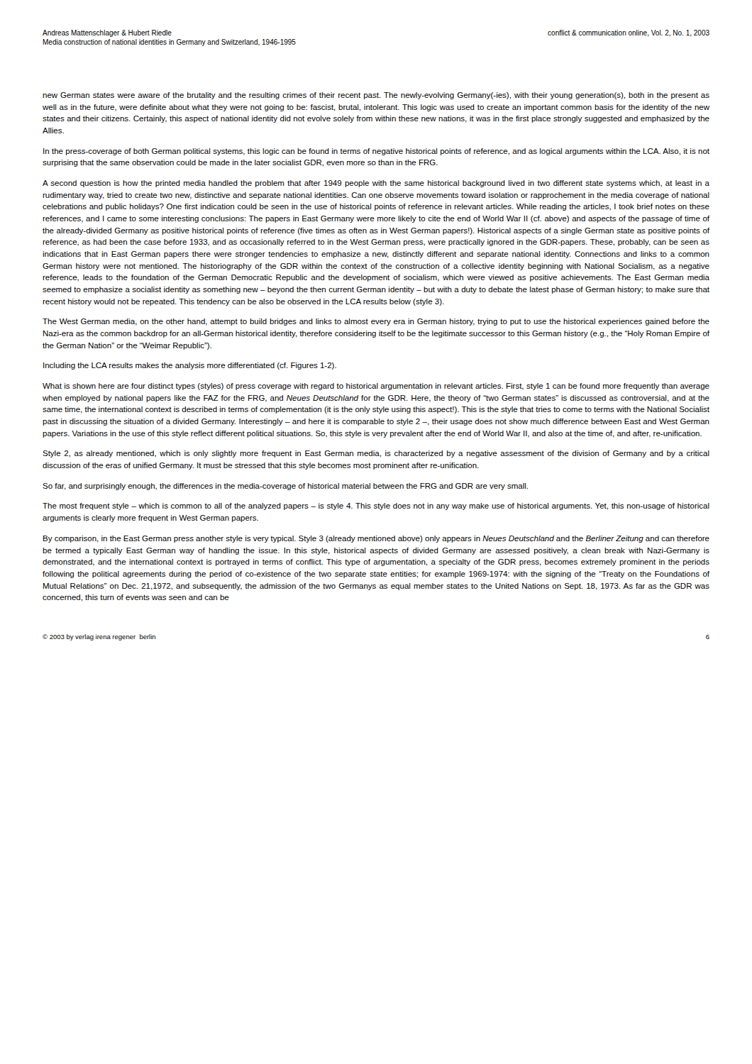Andreas Mattenschlager & Hubert Riedle
Media construction of national identities in Germany and Switzerland, 1946-1995
conflict & communication online, Vol. 2, No. 1, 2003
new German states were aware of the brutality and the resulting crimes of their recent past. The newly-evolving Germany(-ies), with their young generation(s), both in the present as well as in the future, were definite about what they were not going to be: fascist, brutal, intolerant. This logic was used to create an important common basis for the identity of the new states and their citizens. Certainly, this aspect of national identity did not evolve solely from within these new nations, it was in the first place strongly suggested and emphasized by the Allies.
In the press-coverage of both German political systems, this logic can be found in terms of negative historical points of reference, and as logical arguments within the LCA. Also, it is not surprising that the same observation could be made in the later socialist GDR, even more so than in the FRG.
A second question is how the printed media handled the problem that after 1949 people with the same historical background lived in two different state systems which, at least in a rudimentary way, tried to create two new, distinctive and separate national identities. Can one observe movements toward isolation or rapprochement in the media coverage of national celebrations and public holidays? One first indication could be seen in the use of historical points of reference in relevant articles. While reading the articles, I took brief notes on these references, and I came to some interesting conclusions: The papers in East Germany were more likely to cite the end of World War II (cf. above) and aspects of the passage of time of the already-divided Germany as positive historical points of reference (five times as often as in West German papers!). Historical aspects of a single German state as positive points of reference, as had been the case before 1933, and as occasionally referred to in the West German press, were practically ignored in the GDR-papers. These, probably, can be seen as indications that in East German papers there were stronger tendencies to emphasize a new, distinctly different and separate national identity. Connections and links to a common German history were not mentioned. The historiography of the GDR within the context of the construction of a collective identity beginning with National Socialism, as a negative reference, leads to the foundation of the German Democratic Republic and the development of socialism, which were viewed as positive achievements. The East German media seemed to emphasize a socialist identity as something new – beyond the then current German identity – but with a duty to debate the latest phase of German history; to make sure that recent history would not be repeated. This tendency can be also be observed in the LCA results below (style 3).
The West German media, on the other hand, attempt to build bridges and links to almost every era in German history, trying to put to use the historical experiences gained before the Nazi-era as the common backdrop for an all-German historical identity, therefore considering itself to be the legitimate successor to this German history (e.g., the “Holy Roman Empire of the German Nation” or the “Weimar Republic”).
Including the LCA results makes the analysis more differentiated (cf. Figures 1-2).
What is shown here are four distinct types (styles) of press coverage with regard to historical argumentation in relevant articles. First, style 1 can be found more frequently than average when employed by national papers like the FAZ for the FRG, and Neues Deutschland for the GDR. Here, the theory of “two German states” is discussed as controversial, and at the same time, the international context is described in terms of complementation (it is the only style using this aspect!). This is the style that tries to come to terms with the National Socialist past in discussing the situation of a divided Germany. Interestingly – and here it is comparable to style 2 –, their usage does not show much difference between East and West German papers. Variations in the use of this style reflect different political situations. So, this style is very prevalent after the end of World War II, and also at the time of, and after, re-unification.
Style 2, as already mentioned, which is only slightly more frequent in East German media, is characterized by a negative assessment of the division of Germany and by a critical discussion of the eras of unified Germany. It must be stressed that this style becomes most prominent after re-unification.
So far, and surprisingly enough, the differences in the media-coverage of historical material between the FRG and GDR are very small.
The most frequent style – which is common to all of the analyzed papers – is style 4. This style does not in any way make use of historical arguments. Yet, this non-usage of historical arguments is clearly more frequent in West German papers.
By comparison, in the East German press another style is very typical. Style 3 (already mentioned above) only appears in Neues Deutschland and the Berliner Zeitung and can therefore be termed a typically East German way of handling the issue. In this style, historical aspects of divided Germany are assessed positively, a clean break with Nazi-Germany is demonstrated, and the international context is portrayed in terms of conflict. This type of argumentation, a specialty of the GDR press, becomes extremely prominent in the periods following the political agreements during the period of co-existence of the two separate state entities; for example 1969-1974: with the signing of the “Treaty on the Foundations of Mutual Relations” on Dec. 21,1972, and subsequently, the admission of the two Germanys as equal member states to the United Nations on Sept. 18, 1973. As far as the GDR was concerned, this turn of events was seen and can be
© 2003 by verlag irena regener berlin
6